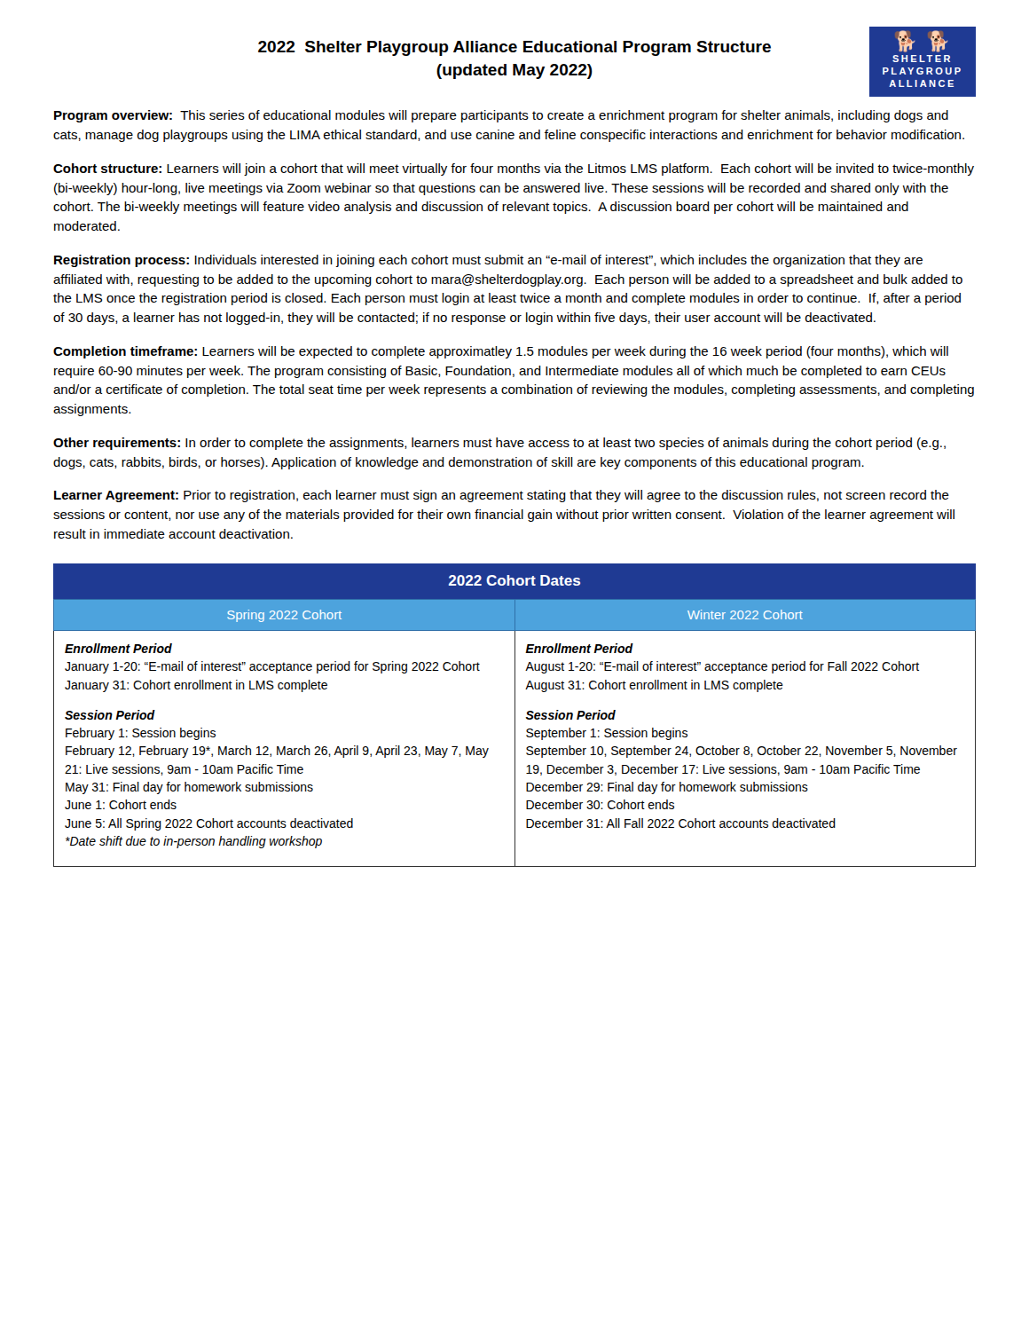🐕 🐕
SHELTER
PLAYGROUP
ALLIANCE
2022 Shelter Playgroup Alliance Educational Program Structure
(updated May 2022)
Program overview: This series of educational modules will prepare participants to create a enrichment program for shelter animals, including dogs and cats, manage dog playgroups using the LIMA ethical standard, and use canine and feline conspecific interactions and enrichment for behavior modification.
Cohort structure: Learners will join a cohort that will meet virtually for four months via the Litmos LMS platform. Each cohort will be invited to twice-monthly (bi-weekly) hour-long, live meetings via Zoom webinar so that questions can be answered live. These sessions will be recorded and shared only with the cohort. The bi-weekly meetings will feature video analysis and discussion of relevant topics. A discussion board per cohort will be maintained and moderated.
Registration process: Individuals interested in joining each cohort must submit an “e-mail of interest”, which includes the organization that they are affiliated with, requesting to be added to the upcoming cohort to mara@shelterdogplay.org. Each person will be added to a spreadsheet and bulk added to the LMS once the registration period is closed. Each person must login at least twice a month and complete modules in order to continue. If, after a period of 30 days, a learner has not logged-in, they will be contacted; if no response or login within five days, their user account will be deactivated.
Completion timeframe: Learners will be expected to complete approximatley 1.5 modules per week during the 16 week period (four months), which will require 60-90 minutes per week. The program consisting of Basic, Foundation, and Intermediate modules all of which much be completed to earn CEUs and/or a certificate of completion. The total seat time per week represents a combination of reviewing the modules, completing assessments, and completing assignments.
Other requirements: In order to complete the assignments, learners must have access to at least two species of animals during the cohort period (e.g., dogs, cats, rabbits, birds, or horses). Application of knowledge and demonstration of skill are key components of this educational program.
Learner Agreement: Prior to registration, each learner must sign an agreement stating that they will agree to the discussion rules, not screen record the sessions or content, nor use any of the materials provided for their own financial gain without prior written consent. Violation of the learner agreement will result in immediate account deactivation.
2022 Cohort Dates
| Spring 2022 Cohort | Winter 2022 Cohort |
| --- | --- |
| Enrollment Period January 1-20: “E-mail of interest” acceptance period for Spring 2022 Cohort January 31: Cohort enrollment in LMS complete Session Period February 1: Session begins February 12, February 19*, March 12, March 26, April 9, April 23, May 7, May 21: Live sessions, 9am - 10am Pacific Time May 31: Final day for homework submissions June 1: Cohort ends June 5: All Spring 2022 Cohort accounts deactivated *Date shift due to in-person handling workshop | Enrollment Period August 1-20: “E-mail of interest” acceptance period for Fall 2022 Cohort August 31: Cohort enrollment in LMS complete Session Period September 1: Session begins September 10, September 24, October 8, October 22, November 5, November 19, December 3, December 17: Live sessions, 9am - 10am Pacific Time December 29: Final day for homework submissions December 30: Cohort ends December 31: All Fall 2022 Cohort accounts deactivated |